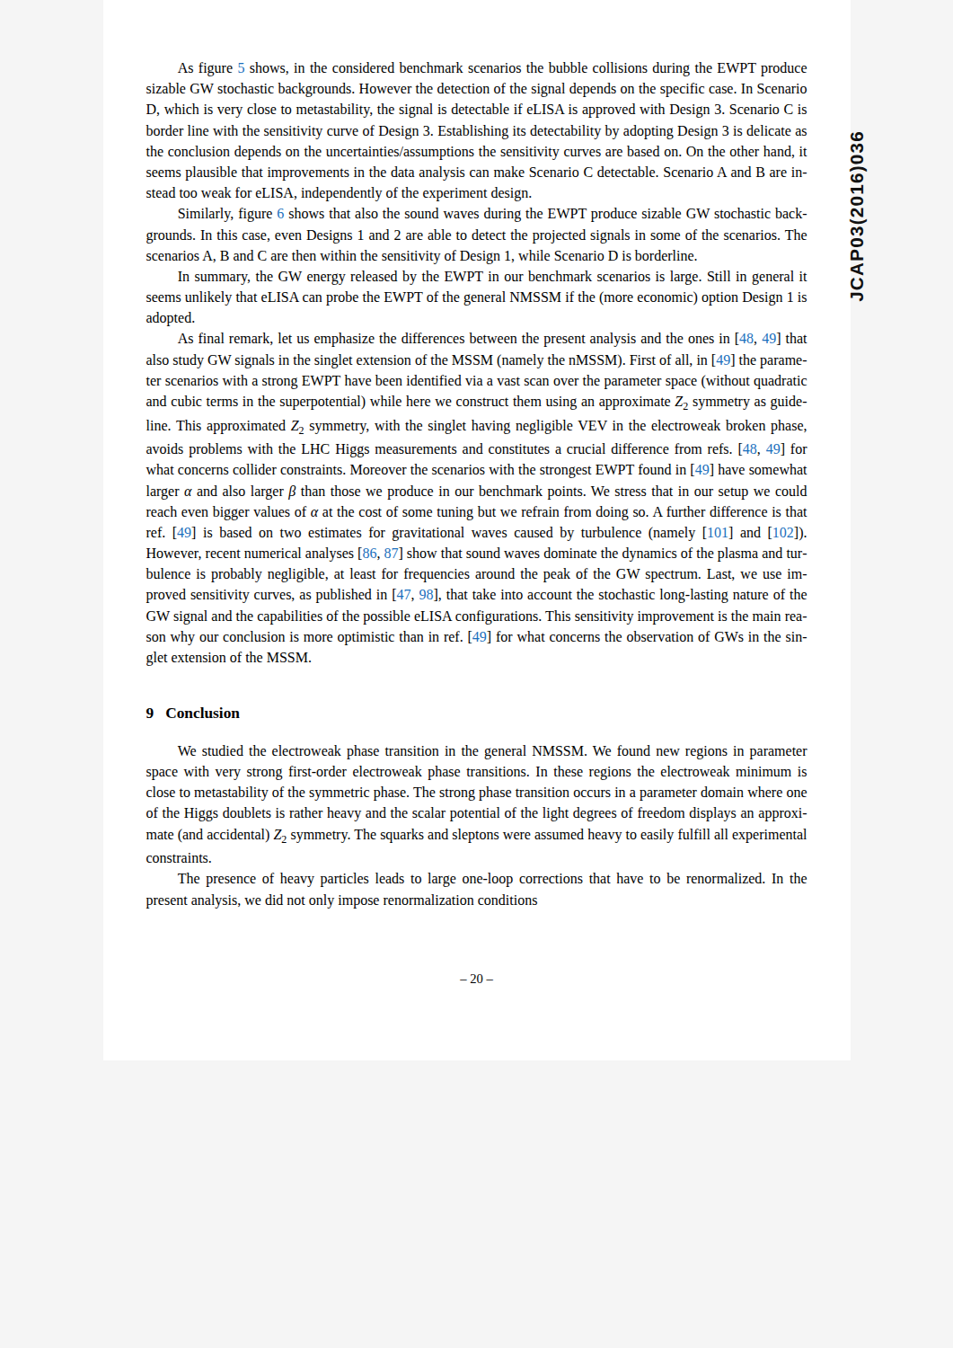JCAP03(2016)036
As figure 5 shows, in the considered benchmark scenarios the bubble collisions during the EWPT produce sizable GW stochastic backgrounds. However the detection of the signal depends on the specific case. In Scenario D, which is very close to metastability, the signal is detectable if eLISA is approved with Design 3. Scenario C is border line with the sensitivity curve of Design 3. Establishing its detectability by adopting Design 3 is delicate as the conclusion depends on the uncertainties/assumptions the sensitivity curves are based on. On the other hand, it seems plausible that improvements in the data analysis can make Scenario C detectable. Scenario A and B are instead too weak for eLISA, independently of the experiment design.
Similarly, figure 6 shows that also the sound waves during the EWPT produce sizable GW stochastic backgrounds. In this case, even Designs 1 and 2 are able to detect the projected signals in some of the scenarios. The scenarios A, B and C are then within the sensitivity of Design 1, while Scenario D is borderline.
In summary, the GW energy released by the EWPT in our benchmark scenarios is large. Still in general it seems unlikely that eLISA can probe the EWPT of the general NMSSM if the (more economic) option Design 1 is adopted.
As final remark, let us emphasize the differences between the present analysis and the ones in [48, 49] that also study GW signals in the singlet extension of the MSSM (namely the nMSSM). First of all, in [49] the parameter scenarios with a strong EWPT have been identified via a vast scan over the parameter space (without quadratic and cubic terms in the superpotential) while here we construct them using an approximate Z2 symmetry as guideline. This approximated Z2 symmetry, with the singlet having negligible VEV in the electroweak broken phase, avoids problems with the LHC Higgs measurements and constitutes a crucial difference from refs. [48, 49] for what concerns collider constraints. Moreover the scenarios with the strongest EWPT found in [49] have somewhat larger α and also larger β than those we produce in our benchmark points. We stress that in our setup we could reach even bigger values of α at the cost of some tuning but we refrain from doing so. A further difference is that ref. [49] is based on two estimates for gravitational waves caused by turbulence (namely [101] and [102]). However, recent numerical analyses [86, 87] show that sound waves dominate the dynamics of the plasma and turbulence is probably negligible, at least for frequencies around the peak of the GW spectrum. Last, we use improved sensitivity curves, as published in [47, 98], that take into account the stochastic long-lasting nature of the GW signal and the capabilities of the possible eLISA configurations. This sensitivity improvement is the main reason why our conclusion is more optimistic than in ref. [49] for what concerns the observation of GWs in the singlet extension of the MSSM.
9 Conclusion
We studied the electroweak phase transition in the general NMSSM. We found new regions in parameter space with very strong first-order electroweak phase transitions. In these regions the electroweak minimum is close to metastability of the symmetric phase. The strong phase transition occurs in a parameter domain where one of the Higgs doublets is rather heavy and the scalar potential of the light degrees of freedom displays an approximate (and accidental) Z2 symmetry. The squarks and sleptons were assumed heavy to easily fulfill all experimental constraints.
The presence of heavy particles leads to large one-loop corrections that have to be renormalized. In the present analysis, we did not only impose renormalization conditions
– 20 –